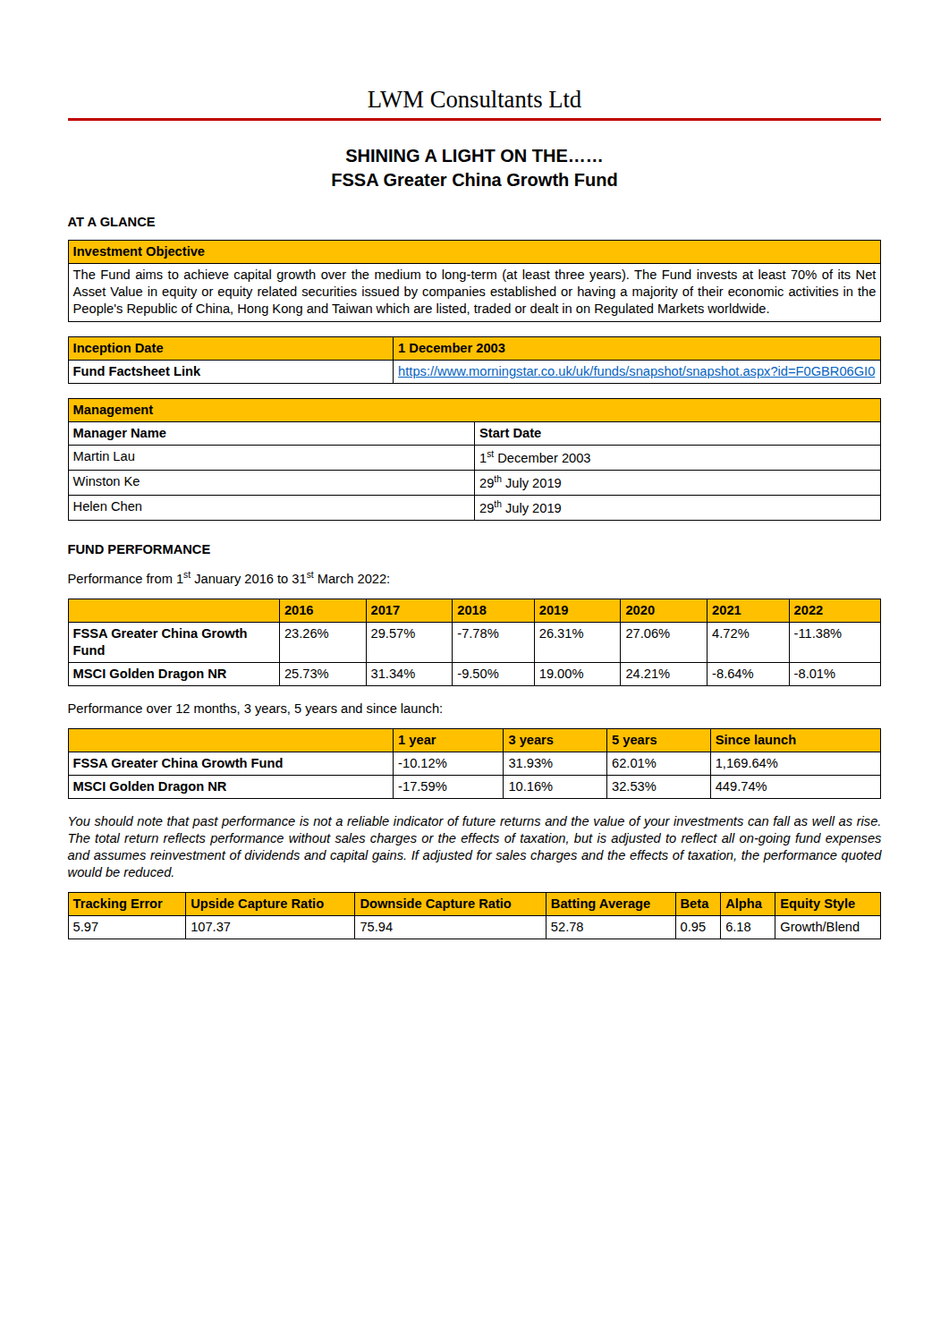LWM Consultants Ltd
SHINING A LIGHT ON THE……
FSSA Greater China Growth Fund
AT A GLANCE
| Investment Objective |
| The Fund aims to achieve capital growth over the medium to long-term (at least three years). The Fund invests at least 70% of its Net Asset Value in equity or equity related securities issued by companies established or having a majority of their economic activities in the People's Republic of China, Hong Kong and Taiwan which are listed, traded or dealt in on Regulated Markets worldwide. |
| Inception Date | 1 December 2003 |
| Fund Factsheet Link | https://www.morningstar.co.uk/uk/funds/snapshot/snapshot.aspx?id=F0GBR06GI0 |
| Management |
| Manager Name | Start Date |
| Martin Lau | 1 st December 2003 |
| Winston Ke | 29 th July 2019 |
| Helen Chen | 29 th July 2019 |
FUND PERFORMANCE
Performance from 1st January 2016 to 31st March 2022:
| | 2016 | 2017 | 2018 | 2019 | 2020 | 2021 | 2022 |
| FSSA Greater China Growth Fund | 23.26% | 29.57% | -7.78% | 26.31% | 27.06% | 4.72% | -11.38% |
| MSCI Golden Dragon NR | 25.73% | 31.34% | -9.50% | 19.00% | 24.21% | -8.64% | -8.01% |
Performance over 12 months, 3 years, 5 years and since launch:
| | 1 year | 3 years | 5 years | Since launch |
| FSSA Greater China Growth Fund | -10.12% | 31.93% | 62.01% | 1,169.64% |
| MSCI Golden Dragon NR | -17.59% | 10.16% | 32.53% | 449.74% |
You should note that past performance is not a reliable indicator of future returns and the value of your investments can fall as well as rise. The total return reflects performance without sales charges or the effects of taxation, but is adjusted to reflect all on-going fund expenses and assumes reinvestment of dividends and capital gains. If adjusted for sales charges and the effects of taxation, the performance quoted would be reduced.
| Tracking Error | Upside Capture Ratio | Downside Capture Ratio | Batting Average | Beta | Alpha | Equity Style |
| 5.97 | 107.37 | 75.94 | 52.78 | 0.95 | 6.18 | Growth/Blend |